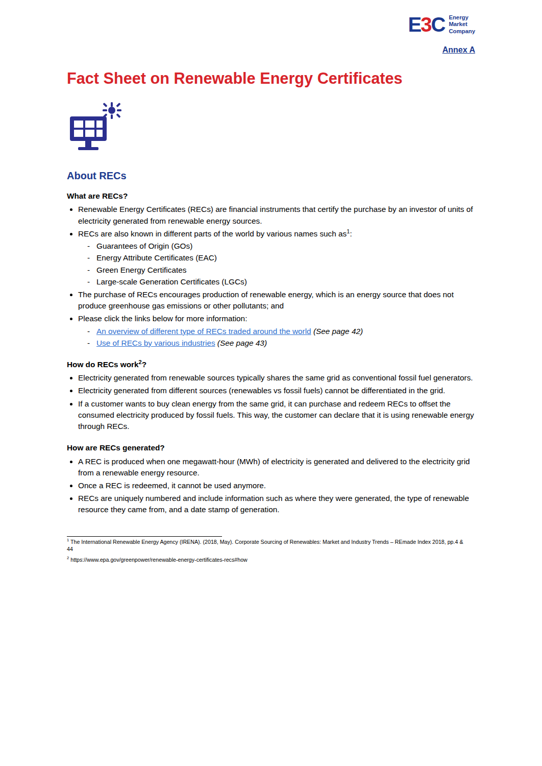E3 C
Energy
Market
Company
Annex A
Fact Sheet on Renewable Energy Certificates
About RECs
What are RECs?
Renewable Energy Certificates (RECs) are financial instruments that certify the purchase by an investor of units of electricity generated from renewable energy sources.
RECs are also known in different parts of the world by various names such as1:
Guarantees of Origin (GOs)
Energy Attribute Certificates (EAC)
Green Energy Certificates
Large-scale Generation Certificates (LGCs)
The purchase of RECs encourages production of renewable energy, which is an energy source that does not produce greenhouse gas emissions or other pollutants; and
Please click the links below for more information:
An overview of different type of RECs traded around the world (See page 42)
Use of RECs by various industries (See page 43)
How do RECs work2?
Electricity generated from renewable sources typically shares the same grid as conventional fossil fuel generators.
Electricity generated from different sources (renewables vs fossil fuels) cannot be differentiated in the grid.
If a customer wants to buy clean energy from the same grid, it can purchase and redeem RECs to offset the consumed electricity produced by fossil fuels. This way, the customer can declare that it is using renewable energy through RECs.
How are RECs generated?
A REC is produced when one megawatt-hour (MWh) of electricity is generated and delivered to the electricity grid from a renewable energy resource.
Once a REC is redeemed, it cannot be used anymore.
RECs are uniquely numbered and include information such as where they were generated, the type of renewable resource they came from, and a date stamp of generation.
1 The International Renewable Energy Agency (IRENA). (2018, May). Corporate Sourcing of Renewables: Market and Industry Trends – REmade Index 2018, pp.4 & 44
2 https://www.epa.gov/greenpower/renewable-energy-certificates-recs#how